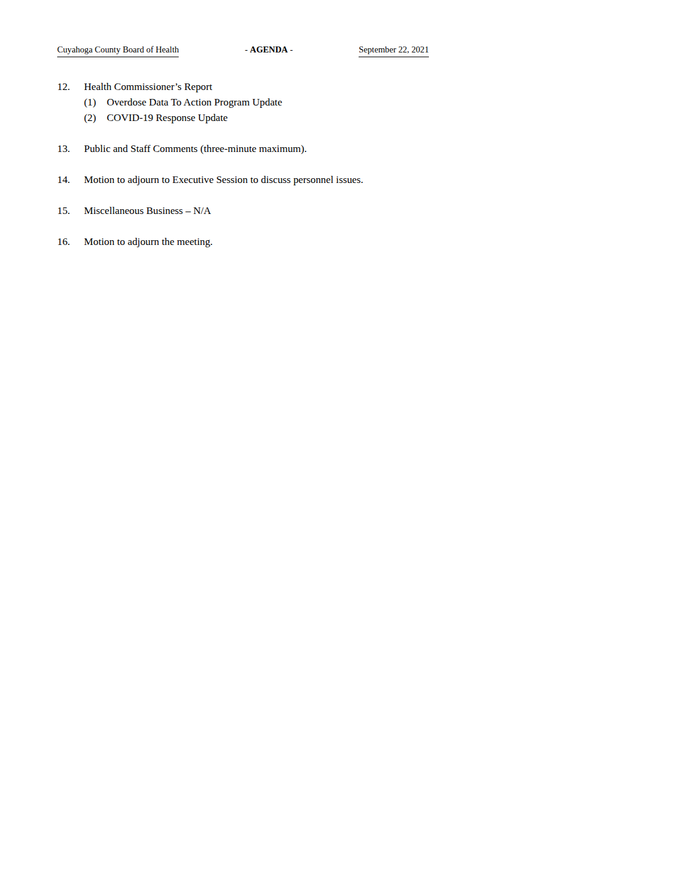Cuyahoga County Board of Health - AGENDA - September 22, 2021
12. Health Commissioner’s Report
(1) Overdose Data To Action Program Update
(2) COVID-19 Response Update
13. Public and Staff Comments (three-minute maximum).
14. Motion to adjourn to Executive Session to discuss personnel issues.
15. Miscellaneous Business – N/A
16. Motion to adjourn the meeting.